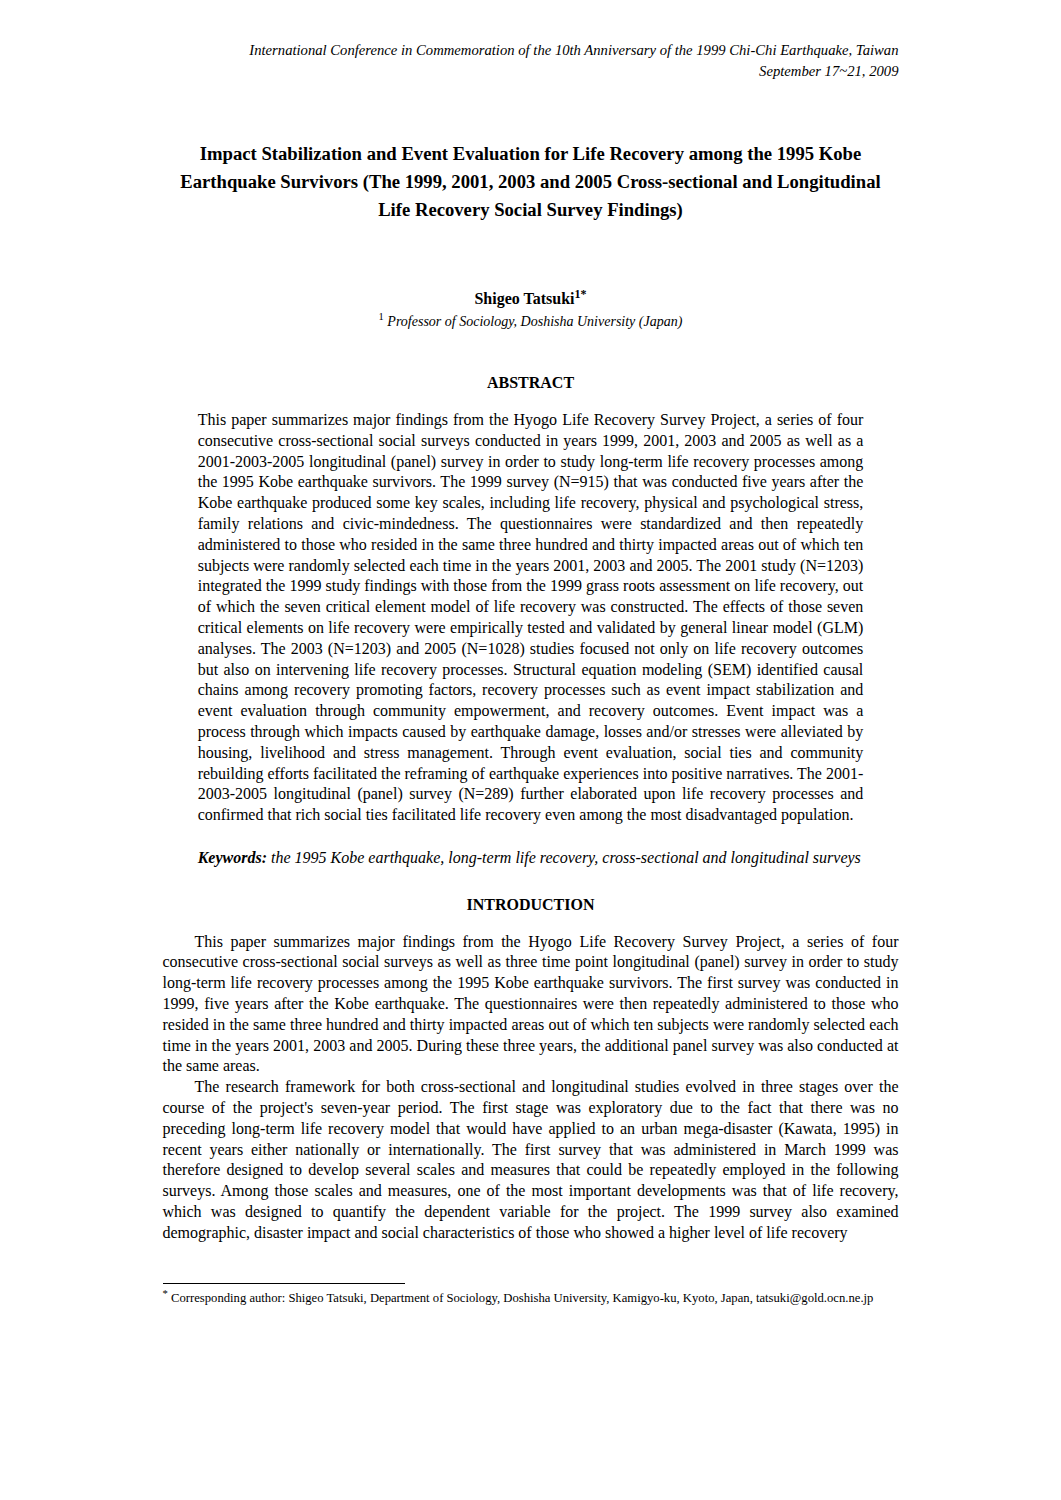International Conference in Commemoration of the 10th Anniversary of the 1999 Chi-Chi Earthquake, Taiwan
September 17~21, 2009
Impact Stabilization and Event Evaluation for Life Recovery among the 1995 Kobe Earthquake Survivors (The 1999, 2001, 2003 and 2005 Cross-sectional and Longitudinal Life Recovery Social Survey Findings)
Shigeo Tatsuki1*
1 Professor of Sociology, Doshisha University (Japan)
ABSTRACT
This paper summarizes major findings from the Hyogo Life Recovery Survey Project, a series of four consecutive cross-sectional social surveys conducted in years 1999, 2001, 2003 and 2005 as well as a 2001-2003-2005 longitudinal (panel) survey in order to study long-term life recovery processes among the 1995 Kobe earthquake survivors. The 1999 survey (N=915) that was conducted five years after the Kobe earthquake produced some key scales, including life recovery, physical and psychological stress, family relations and civic-mindedness. The questionnaires were standardized and then repeatedly administered to those who resided in the same three hundred and thirty impacted areas out of which ten subjects were randomly selected each time in the years 2001, 2003 and 2005. The 2001 study (N=1203) integrated the 1999 study findings with those from the 1999 grass roots assessment on life recovery, out of which the seven critical element model of life recovery was constructed. The effects of those seven critical elements on life recovery were empirically tested and validated by general linear model (GLM) analyses. The 2003 (N=1203) and 2005 (N=1028) studies focused not only on life recovery outcomes but also on intervening life recovery processes. Structural equation modeling (SEM) identified causal chains among recovery promoting factors, recovery processes such as event impact stabilization and event evaluation through community empowerment, and recovery outcomes. Event impact was a process through which impacts caused by earthquake damage, losses and/or stresses were alleviated by housing, livelihood and stress management. Through event evaluation, social ties and community rebuilding efforts facilitated the reframing of earthquake experiences into positive narratives. The 2001-2003-2005 longitudinal (panel) survey (N=289) further elaborated upon life recovery processes and confirmed that rich social ties facilitated life recovery even among the most disadvantaged population.
Keywords: the 1995 Kobe earthquake, long-term life recovery, cross-sectional and longitudinal surveys
INTRODUCTION
This paper summarizes major findings from the Hyogo Life Recovery Survey Project, a series of four consecutive cross-sectional social surveys as well as three time point longitudinal (panel) survey in order to study long-term life recovery processes among the 1995 Kobe earthquake survivors. The first survey was conducted in 1999, five years after the Kobe earthquake. The questionnaires were then repeatedly administered to those who resided in the same three hundred and thirty impacted areas out of which ten subjects were randomly selected each time in the years 2001, 2003 and 2005. During these three years, the additional panel survey was also conducted at the same areas.
The research framework for both cross-sectional and longitudinal studies evolved in three stages over the course of the project's seven-year period. The first stage was exploratory due to the fact that there was no preceding long-term life recovery model that would have applied to an urban mega-disaster (Kawata, 1995) in recent years either nationally or internationally. The first survey that was administered in March 1999 was therefore designed to develop several scales and measures that could be repeatedly employed in the following surveys. Among those scales and measures, one of the most important developments was that of life recovery, which was designed to quantify the dependent variable for the project. The 1999 survey also examined demographic, disaster impact and social characteristics of those who showed a higher level of life recovery
* Corresponding author: Shigeo Tatsuki, Department of Sociology, Doshisha University, Kamigyo-ku, Kyoto, Japan, tatsuki@gold.ocn.ne.jp